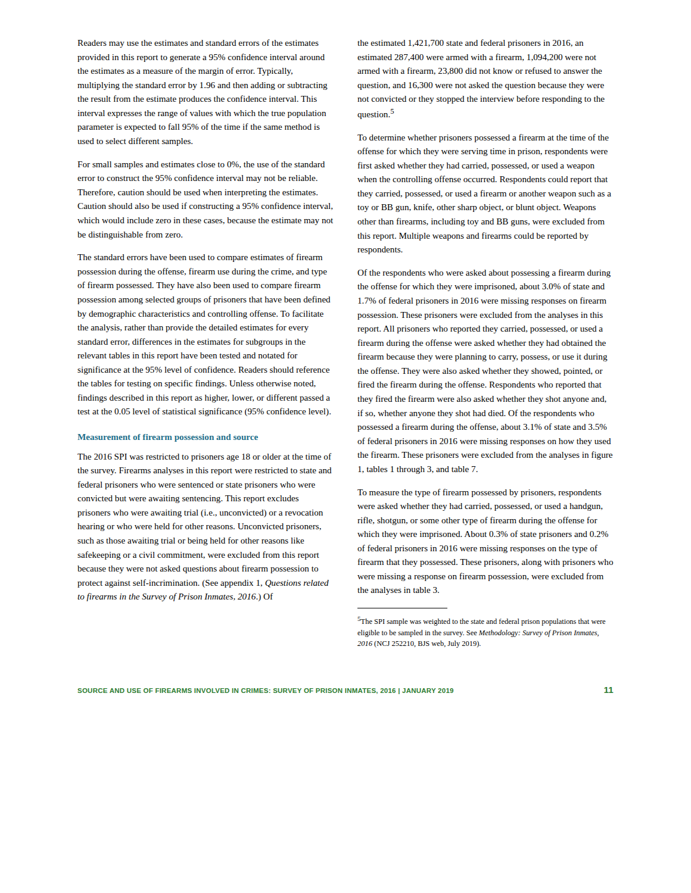Readers may use the estimates and standard errors of the estimates provided in this report to generate a 95% confidence interval around the estimates as a measure of the margin of error. Typically, multiplying the standard error by 1.96 and then adding or subtracting the result from the estimate produces the confidence interval. This interval expresses the range of values with which the true population parameter is expected to fall 95% of the time if the same method is used to select different samples.
For small samples and estimates close to 0%, the use of the standard error to construct the 95% confidence interval may not be reliable. Therefore, caution should be used when interpreting the estimates. Caution should also be used if constructing a 95% confidence interval, which would include zero in these cases, because the estimate may not be distinguishable from zero.
The standard errors have been used to compare estimates of firearm possession during the offense, firearm use during the crime, and type of firearm possessed. They have also been used to compare firearm possession among selected groups of prisoners that have been defined by demographic characteristics and controlling offense. To facilitate the analysis, rather than provide the detailed estimates for every standard error, differences in the estimates for subgroups in the relevant tables in this report have been tested and notated for significance at the 95% level of confidence. Readers should reference the tables for testing on specific findings. Unless otherwise noted, findings described in this report as higher, lower, or different passed a test at the 0.05 level of statistical significance (95% confidence level).
Measurement of firearm possession and source
The 2016 SPI was restricted to prisoners age 18 or older at the time of the survey. Firearms analyses in this report were restricted to state and federal prisoners who were sentenced or state prisoners who were convicted but were awaiting sentencing. This report excludes prisoners who were awaiting trial (i.e., unconvicted) or a revocation hearing or who were held for other reasons. Unconvicted prisoners, such as those awaiting trial or being held for other reasons like safekeeping or a civil commitment, were excluded from this report because they were not asked questions about firearm possession to protect against self-incrimination. (See appendix 1, Questions related to firearms in the Survey of Prison Inmates, 2016.) Of
the estimated 1,421,700 state and federal prisoners in 2016, an estimated 287,400 were armed with a firearm, 1,094,200 were not armed with a firearm, 23,800 did not know or refused to answer the question, and 16,300 were not asked the question because they were not convicted or they stopped the interview before responding to the question.5
To determine whether prisoners possessed a firearm at the time of the offense for which they were serving time in prison, respondents were first asked whether they had carried, possessed, or used a weapon when the controlling offense occurred. Respondents could report that they carried, possessed, or used a firearm or another weapon such as a toy or BB gun, knife, other sharp object, or blunt object. Weapons other than firearms, including toy and BB guns, were excluded from this report. Multiple weapons and firearms could be reported by respondents.
Of the respondents who were asked about possessing a firearm during the offense for which they were imprisoned, about 3.0% of state and 1.7% of federal prisoners in 2016 were missing responses on firearm possession. These prisoners were excluded from the analyses in this report. All prisoners who reported they carried, possessed, or used a firearm during the offense were asked whether they had obtained the firearm because they were planning to carry, possess, or use it during the offense. They were also asked whether they showed, pointed, or fired the firearm during the offense. Respondents who reported that they fired the firearm were also asked whether they shot anyone and, if so, whether anyone they shot had died. Of the respondents who possessed a firearm during the offense, about 3.1% of state and 3.5% of federal prisoners in 2016 were missing responses on how they used the firearm. These prisoners were excluded from the analyses in figure 1, tables 1 through 3, and table 7.
To measure the type of firearm possessed by prisoners, respondents were asked whether they had carried, possessed, or used a handgun, rifle, shotgun, or some other type of firearm during the offense for which they were imprisoned. About 0.3% of state prisoners and 0.2% of federal prisoners in 2016 were missing responses on the type of firearm that they possessed. These prisoners, along with prisoners who were missing a response on firearm possession, were excluded from the analyses in table 3.
5The SPI sample was weighted to the state and federal prison populations that were eligible to be sampled in the survey. See Methodology: Survey of Prison Inmates, 2016 (NCJ 252210, BJS web, July 2019).
SOURCE AND USE OF FIREARMS INVOLVED IN CRIMES: SURVEY OF PRISON INMATES, 2016 | JANUARY 2019 11